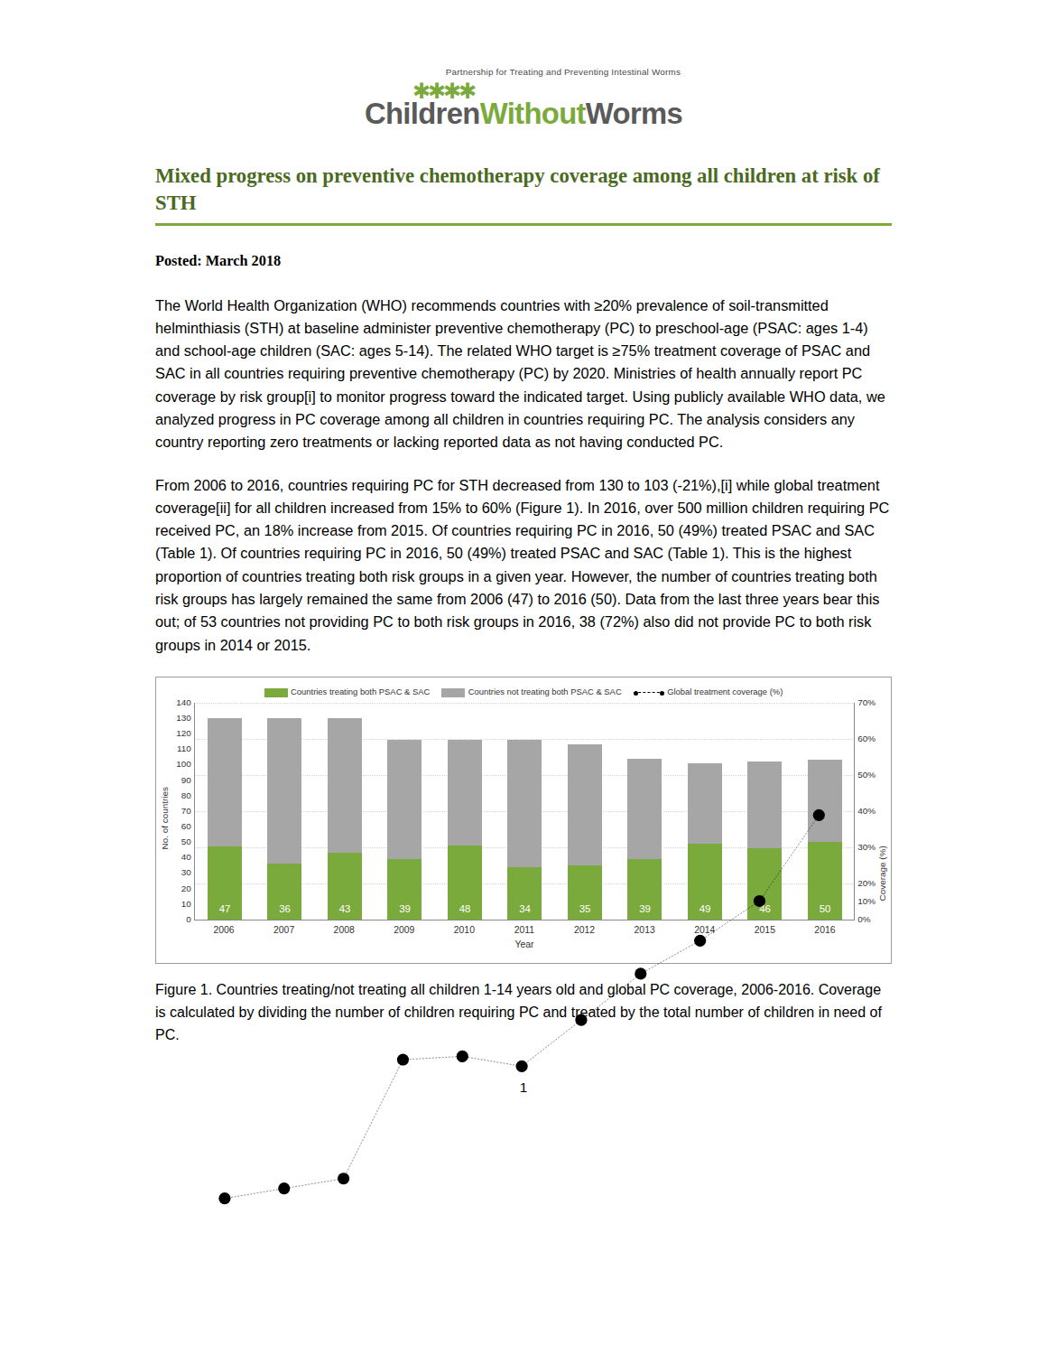Partnership for Treating and Preventing Intestinal Worms
✱✱✱✱
Children Without Worms
Mixed progress on preventive chemotherapy coverage among all children at risk of STH
Posted: March 2018
The World Health Organization (WHO) recommends countries with ≥20% prevalence of soil-transmitted helminthiasis (STH) at baseline administer preventive chemotherapy (PC) to preschool-age (PSAC: ages 1-4) and school-age children (SAC: ages 5-14). The related WHO target is ≥75% treatment coverage of PSAC and SAC in all countries requiring preventive chemotherapy (PC) by 2020. Ministries of health annually report PC coverage by risk group[i] to monitor progress toward the indicated target. Using publicly available WHO data, we analyzed progress in PC coverage among all children in countries requiring PC. The analysis considers any country reporting zero treatments or lacking reported data as not having conducted PC.
From 2006 to 2016, countries requiring PC for STH decreased from 130 to 103 (-21%),[i] while global treatment coverage[ii] for all children increased from 15% to 60% (Figure 1). In 2016, over 500 million children requiring PC received PC, an 18% increase from 2015. Of countries requiring PC in 2016, 50 (49%) treated PSAC and SAC (Table 1). Of countries requiring PC in 2016, 50 (49%) treated PSAC and SAC (Table 1). This is the highest proportion of countries treating both risk groups in a given year. However, the number of countries treating both risk groups has largely remained the same from 2006 (47) to 2016 (50). Data from the last three years bear this out; of 53 countries not providing PC to both risk groups in 2016, 38 (72%) also did not provide PC to both risk groups in 2014 or 2015.
Countries treating both PSAC & SAC
Countries not treating both PSAC & SAC
Global treatment coverage (%)
No. of countries Coverage (%) 140 130 120 110 100 90 80 70 60 50 40 30 20 10 0 70% 60% 50% 40% 30% 20% 10% 0%
47
36
43
39
48
34
35
39
49
46
50
2006
2007
2008
2009
2010
2011
Year
2012
2013
2014
2015
2016
Figure 1. Countries treating/not treating all children 1-14 years old and global PC coverage, 2006-2016. Coverage is calculated by dividing the number of children requiring PC and treated by the total number of children in need of PC.
1